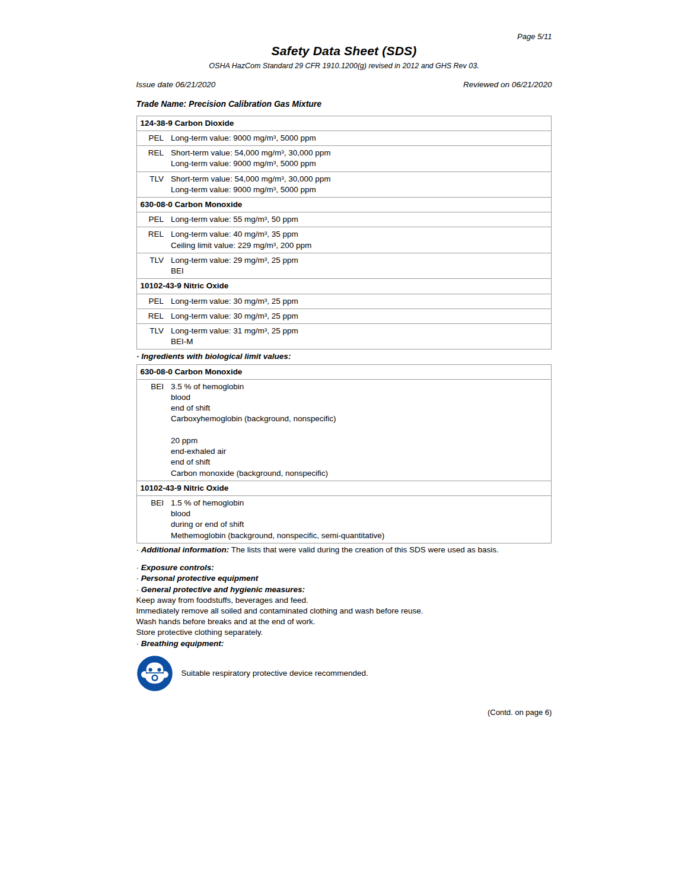Page 5/11
Safety Data Sheet (SDS)
OSHA HazCom Standard 29 CFR 1910.1200(g) revised in 2012 and GHS Rev 03.
Issue date 06/21/2020 Reviewed on 06/21/2020
Trade Name: Precision Calibration Gas Mixture
| 124-38-9 Carbon Dioxide |
| PEL | Long-term value: 9000 mg/m³, 5000 ppm |
| REL | Short-term value: 54,000 mg/m³, 30,000 ppm Long-term value: 9000 mg/m³, 5000 ppm |
| TLV | Short-term value: 54,000 mg/m³, 30,000 ppm Long-term value: 9000 mg/m³, 5000 ppm |
| 630-08-0 Carbon Monoxide |
| PEL | Long-term value: 55 mg/m³, 50 ppm |
| REL | Long-term value: 40 mg/m³, 35 ppm Ceiling limit value: 229 mg/m³, 200 ppm |
| TLV | Long-term value: 29 mg/m³, 25 ppm BEI |
| 10102-43-9 Nitric Oxide |
| PEL | Long-term value: 30 mg/m³, 25 ppm |
| REL | Long-term value: 30 mg/m³, 25 ppm |
| TLV | Long-term value: 31 mg/m³, 25 ppm BEI-M |
| · Ingredients with biological limit values: |
| 630-08-0 Carbon Monoxide |
| BEI | 3.5 % of hemoglobin blood end of shift Carboxyhemoglobin (background, nonspecific) 20 ppm end-exhaled air end of shift Carbon monoxide (background, nonspecific) |
| 10102-43-9 Nitric Oxide |
| BEI | 1.5 % of hemoglobin blood during or end of shift Methemoglobin (background, nonspecific, semi-quantitative) |
· Additional information: The lists that were valid during the creation of this SDS were used as basis.
· Exposure controls:
· Personal protective equipment
· General protective and hygienic measures:
Keep away from foodstuffs, beverages and feed.
Immediately remove all soiled and contaminated clothing and wash before reuse.
Wash hands before breaks and at the end of work.
Store protective clothing separately.
· Breathing equipment:
Suitable respiratory protective device recommended.
(Contd. on page 6)